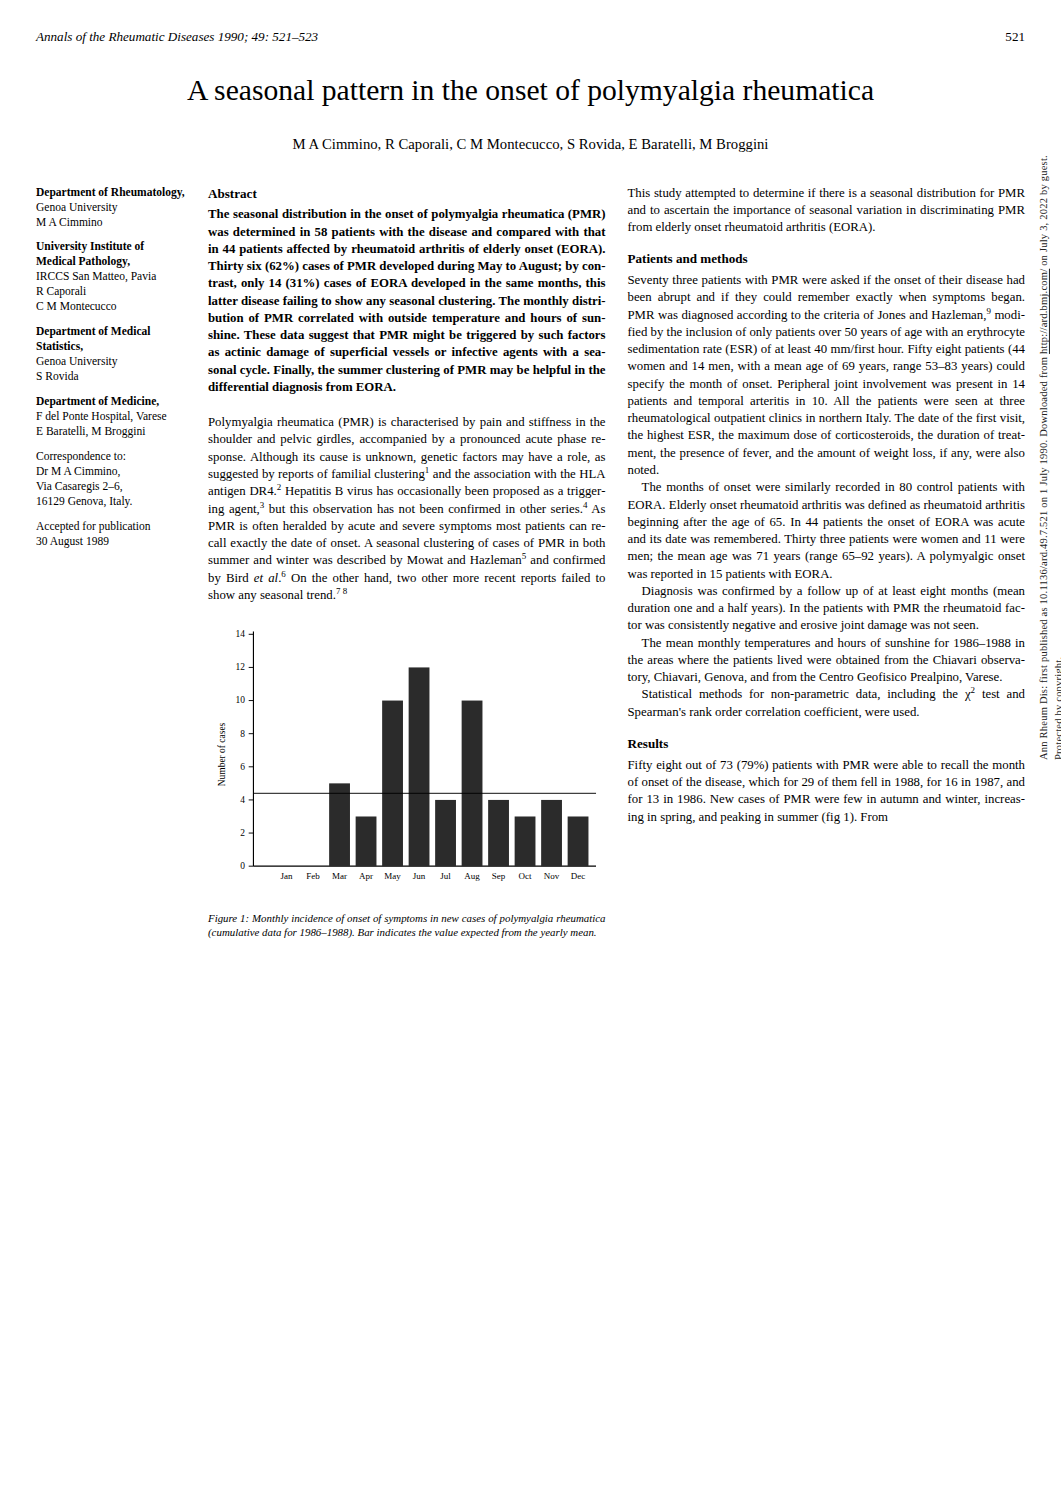Annals of the Rheumatic Diseases 1990; 49: 521–523 521
A seasonal pattern in the onset of polymyalgia rheumatica
M A Cimmino, R Caporali, C M Montecucco, S Rovida, E Baratelli, M Broggini
Department of Rheumatology,
Genoa University
M A Cimmino
University Institute of Medical Pathology,
IRCCS San Matteo, Pavia
R Caporali
C M Montecucco
Department of Medical Statistics,
Genoa University
S Rovida
Department of Medicine,
F del Ponte Hospital, Varese
E Baratelli, M Broggini
Correspondence to:
Dr M A Cimmino,
Via Casaregis 2–6,
16129 Genova, Italy.
Accepted for publication
30 August 1989
Abstract
The seasonal distribution in the onset of polymyalgia rheumatica (PMR) was determined in 58 patients with the disease and compared with that in 44 patients affected by rheumatoid arthritis of elderly onset (EORA). Thirty six (62%) cases of PMR developed during May to August; by contrast, only 14 (31%) cases of EORA developed in the same months, this latter disease failing to show any seasonal clustering. The monthly distribution of PMR correlated with outside temperature and hours of sunshine. These data suggest that PMR might be triggered by such factors as actinic damage of superficial vessels or infective agents with a seasonal cycle. Finally, the summer clustering of PMR may be helpful in the differential diagnosis from EORA.
Polymyalgia rheumatica (PMR) is characterised by pain and stiffness in the shoulder and pelvic girdles, accompanied by a pronounced acute phase response. Although its cause is unknown, genetic factors may have a role, as suggested by reports of familial clustering1 and the association with the HLA antigen DR4.2 Hepatitis B virus has occasionally been proposed as a triggering agent,3 but this observation has not been confirmed in other series.4 As PMR is often heralded by acute and severe symptoms most patients can recall exactly the date of onset. A seasonal clustering of cases of PMR in both summer and winter was described by Mowat and Hazleman5 and confirmed by Bird et al.6 On the other hand, two other more recent reports failed to show any seasonal trend.7 8
0 2 4 6 8 10 12 14 Number of cases Jan Feb Mar Apr May Jun Jul Aug Sep Oct Nov Dec
Figure 1: Monthly incidence of onset of symptoms in new cases of polymyalgia rheumatica (cumulative data for 1986–1988). Bar indicates the value expected from the yearly mean.
This study attempted to determine if there is a seasonal distribution for PMR and to ascertain the importance of seasonal variation in discriminating PMR from elderly onset rheumatoid arthritis (EORA).
Patients and methods
Seventy three patients with PMR were asked if the onset of their disease had been abrupt and if they could remember exactly when symptoms began. PMR was diagnosed according to the criteria of Jones and Hazleman,9 modified by the inclusion of only patients over 50 years of age with an erythrocyte sedimentation rate (ESR) of at least 40 mm/first hour. Fifty eight patients (44 women and 14 men, with a mean age of 69 years, range 53–83 years) could specify the month of onset. Peripheral joint involvement was present in 14 patients and temporal arteritis in 10. All the patients were seen at three rheumatological outpatient clinics in northern Italy. The date of the first visit, the highest ESR, the maximum dose of corticosteroids, the duration of treatment, the presence of fever, and the amount of weight loss, if any, were also noted.
The months of onset were similarly recorded in 80 control patients with EORA. Elderly onset rheumatoid arthritis was defined as rheumatoid arthritis beginning after the age of 65. In 44 patients the onset of EORA was acute and its date was remembered. Thirty three patients were women and 11 were men; the mean age was 71 years (range 65–92 years). A polymyalgic onset was reported in 15 patients with EORA.
Diagnosis was confirmed by a follow up of at least eight months (mean duration one and a half years). In the patients with PMR the rheumatoid factor was consistently negative and erosive joint damage was not seen.
The mean monthly temperatures and hours of sunshine for 1986–1988 in the areas where the patients lived were obtained from the Chiavari observatory, Chiavari, Genova, and from the Centro Geofisico Prealpino, Varese.
Statistical methods for non-parametric data, including the χ2 test and Spearman's rank order correlation coefficient, were used.
Results
Fifty eight out of 73 (79%) patients with PMR were able to recall the month of onset of the disease, which for 29 of them fell in 1988, for 16 in 1987, and for 13 in 1986. New cases of PMR were few in autumn and winter, increasing in spring, and peaking in summer (fig 1). From
Ann Rheum Dis: first published as 10.1136/ard.49.7.521 on 1 July 1990. Downloaded from http://ard.bmj.com/ on July 3, 2022 by guest. Protected by copyright.